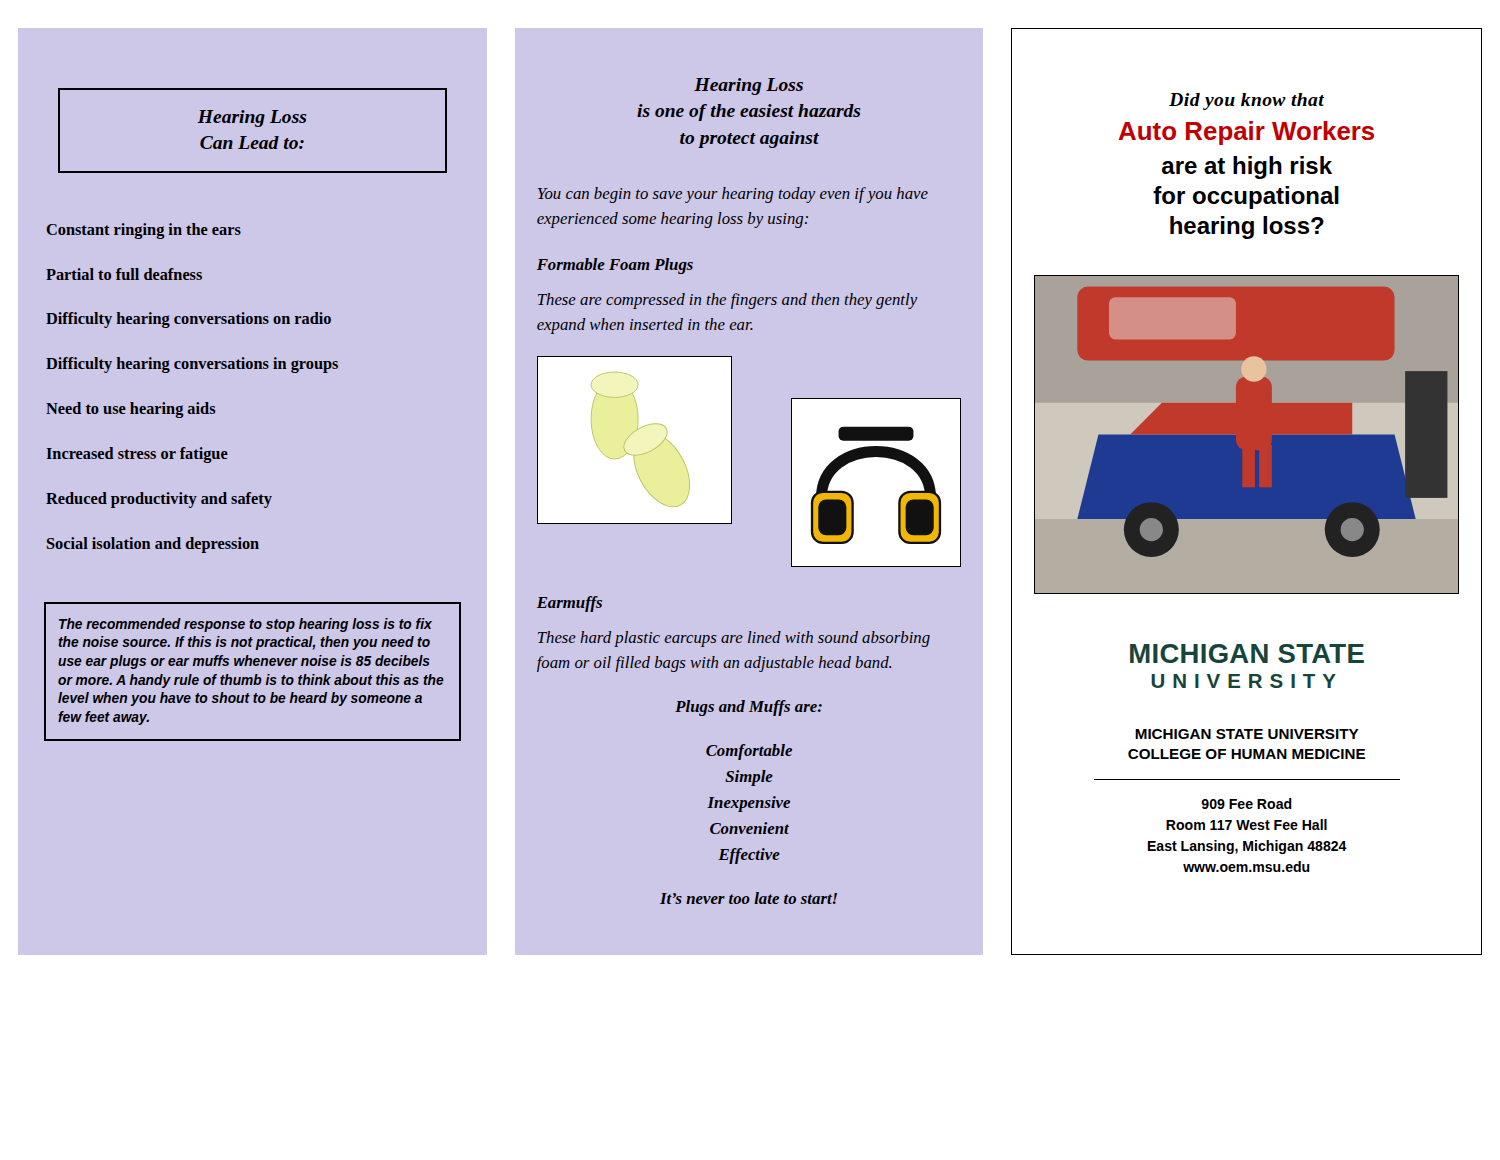Hearing Loss
Can Lead to:
Constant ringing in the ears
Partial to full deafness
Difficulty hearing conversations on radio
Difficulty hearing conversations in groups
Need to use hearing aids
Increased stress or fatigue
Reduced productivity and safety
Social isolation and depression
The recommended response to stop hearing loss is to fix the noise source. If this is not practical, then you need to use ear plugs or ear muffs whenever noise is 85 decibels or more. A handy rule of thumb is to think about this as the level when you have to shout to be heard by someone a few feet away.
Hearing Loss
is one of the easiest hazards
to protect against
You can begin to save your hearing today even if you have experienced some hearing loss by using:
Formable Foam Plugs
These are compressed in the fingers and then they gently expand when inserted in the ear.
Earmuffs
These hard plastic earcups are lined with sound absorbing foam or oil filled bags with an adjustable head band.
Plugs and Muffs are:
Comfortable
Simple
Inexpensive
Convenient
Effective
It’s never too late to start!
Did you know that
Auto Repair Workers
are at high risk
for occupational
hearing loss?
MICHIGAN STATE
UNIVERSITY
MICHIGAN STATE UNIVERSITY
COLLEGE OF HUMAN MEDICINE
909 Fee Road
Room 117 West Fee Hall
East Lansing, Michigan 48824
www.oem.msu.edu